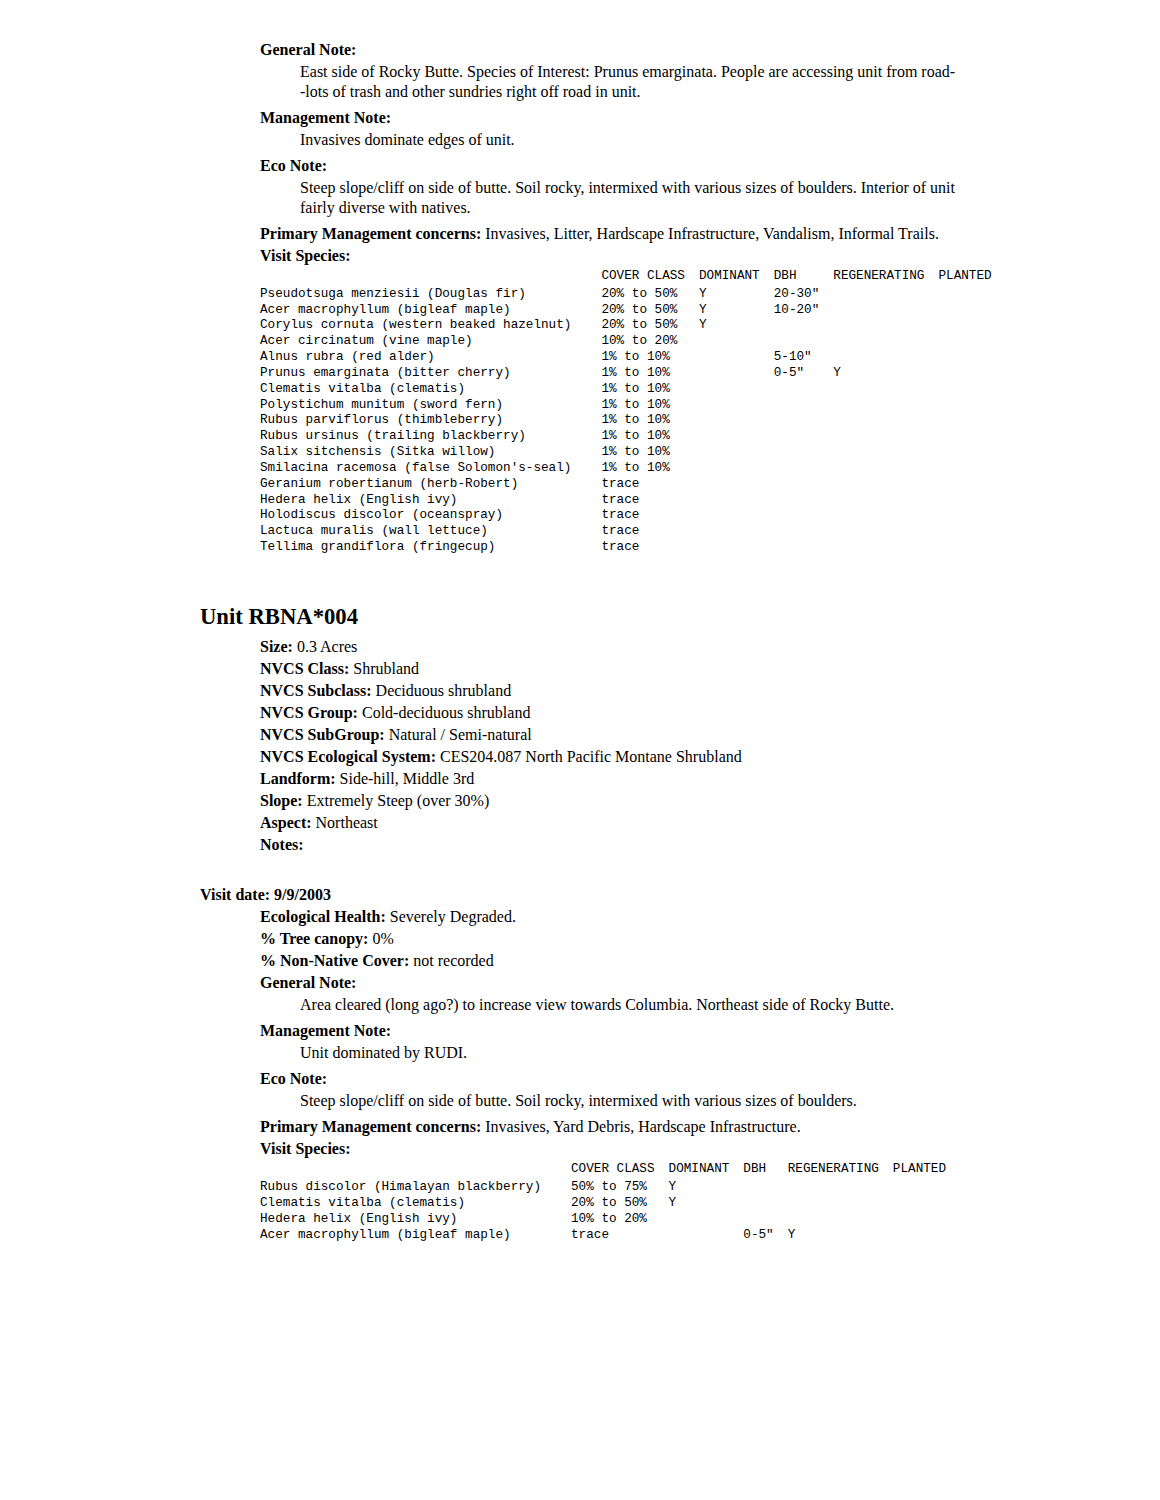General Note:
East side of Rocky Butte. Species of Interest: Prunus emarginata. People are accessing unit from road--lots of trash and other sundries right off road in unit.
Management Note:
Invasives dominate edges of unit.
Eco Note:
Steep slope/cliff on side of butte. Soil rocky, intermixed with various sizes of boulders. Interior of unit fairly diverse with natives.
Primary Management concerns: Invasives, Litter, Hardscape Infrastructure, Vandalism, Informal Trails.
Visit Species:
| | COVER CLASS | DOMINANT | DBH | REGENERATING | PLANTED |
| --- | --- | --- | --- | --- | --- |
| Pseudotsuga menziesii (Douglas fir) | 20% to 50% | Y | 20-30" | | |
| Acer macrophyllum (bigleaf maple) | 20% to 50% | Y | 10-20" | | |
| Corylus cornuta (western beaked hazelnut) | 20% to 50% | Y | | | |
| Acer circinatum (vine maple) | 10% to 20% | | | | |
| Alnus rubra (red alder) | 1% to 10% | | 5-10" | | |
| Prunus emarginata (bitter cherry) | 1% to 10% | | 0-5" | Y | |
| Clematis vitalba (clematis) | 1% to 10% | | | | |
| Polystichum munitum (sword fern) | 1% to 10% | | | | |
| Rubus parviflorus (thimbleberry) | 1% to 10% | | | | |
| Rubus ursinus (trailing blackberry) | 1% to 10% | | | | |
| Salix sitchensis (Sitka willow) | 1% to 10% | | | | |
| Smilacina racemosa (false Solomon's-seal) | 1% to 10% | | | | |
| Geranium robertianum (herb-Robert) | trace | | | | |
| Hedera helix (English ivy) | trace | | | | |
| Holodiscus discolor (oceanspray) | trace | | | | |
| Lactuca muralis (wall lettuce) | trace | | | | |
| Tellima grandiflora (fringecup) | trace | | | | |
Unit RBNA*004
Size: 0.3 Acres
NVCS Class: Shrubland
NVCS Subclass: Deciduous shrubland
NVCS Group: Cold-deciduous shrubland
NVCS SubGroup: Natural / Semi-natural
NVCS Ecological System: CES204.087 North Pacific Montane Shrubland
Landform: Side-hill, Middle 3rd
Slope: Extremely Steep (over 30%)
Aspect: Northeast
Notes:
Visit date: 9/9/2003
Ecological Health: Severely Degraded.
% Tree canopy: 0%
% Non-Native Cover: not recorded
General Note:
Area cleared (long ago?) to increase view towards Columbia. Northeast side of Rocky Butte.
Management Note:
Unit dominated by RUDI.
Eco Note:
Steep slope/cliff on side of butte. Soil rocky, intermixed with various sizes of boulders.
Primary Management concerns: Invasives, Yard Debris, Hardscape Infrastructure.
Visit Species:
| | COVER CLASS | DOMINANT | DBH | REGENERATING | PLANTED |
| --- | --- | --- | --- | --- | --- |
| Rubus discolor (Himalayan blackberry) | 50% to 75% | Y | | | |
| Clematis vitalba (clematis) | 20% to 50% | Y | | | |
| Hedera helix (English ivy) | 10% to 20% | | | | |
| Acer macrophyllum (bigleaf maple) | trace | | 0-5" | Y | |